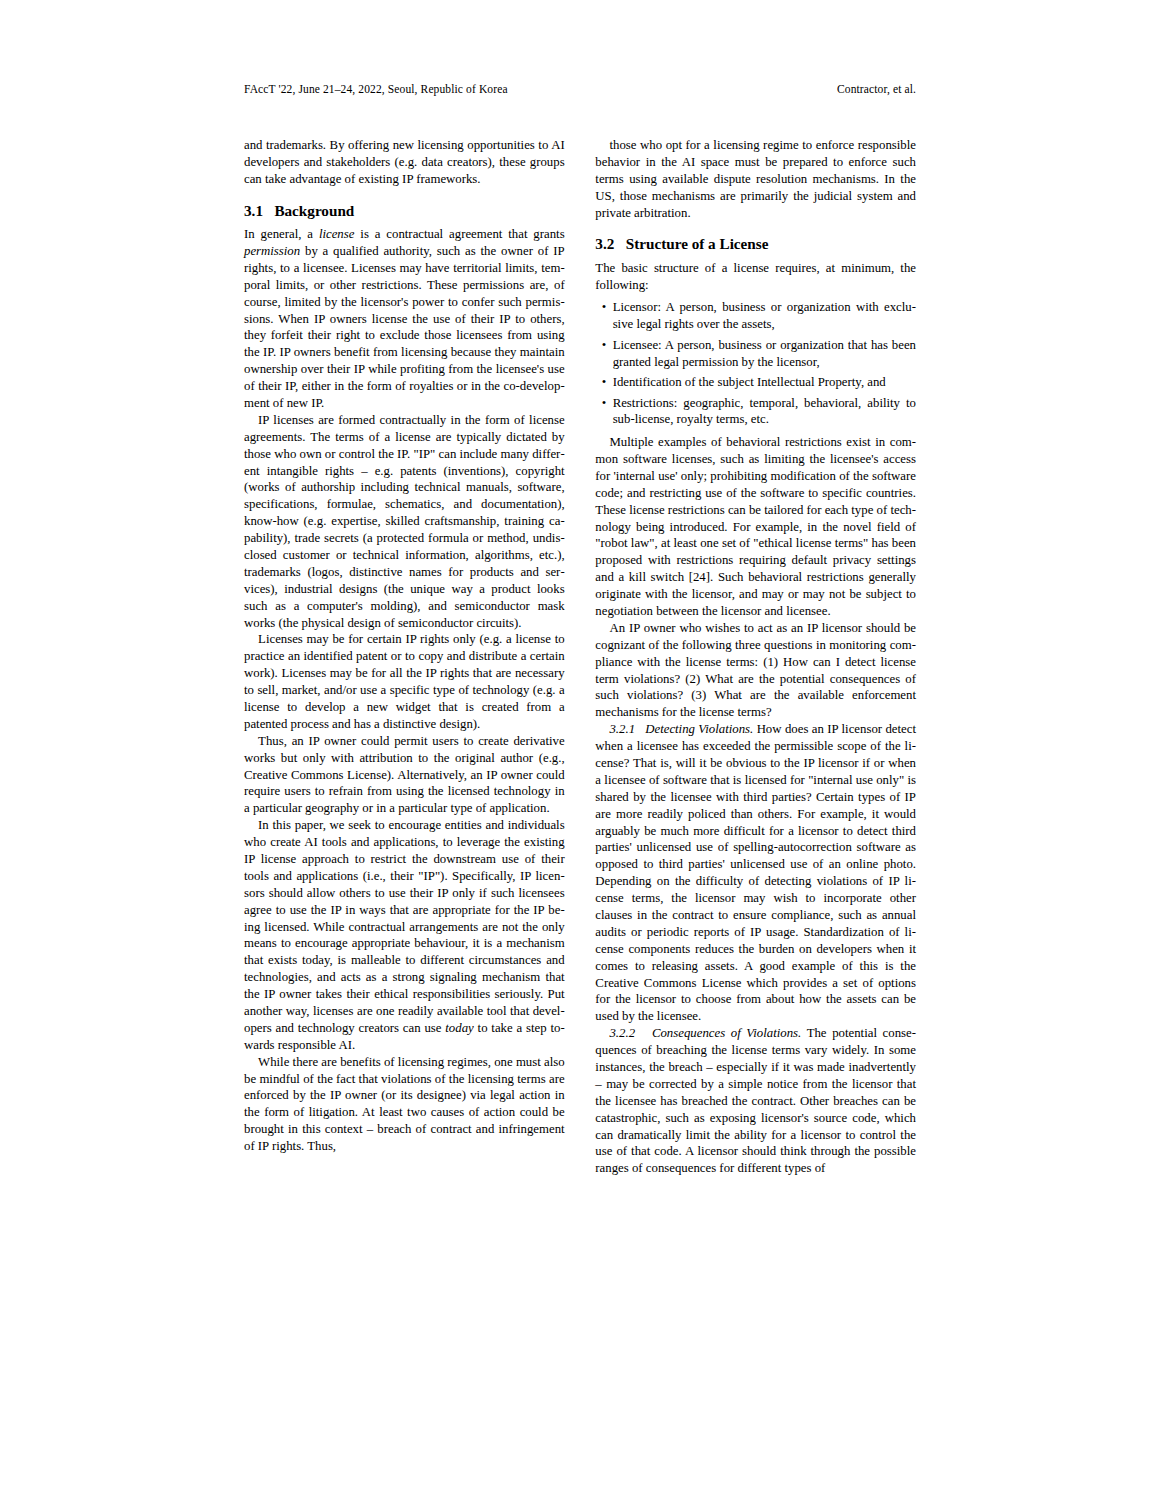FAccT '22, June 21–24, 2022, Seoul, Republic of Korea
Contractor, et al.
and trademarks. By offering new licensing opportunities to AI developers and stakeholders (e.g. data creators), these groups can take advantage of existing IP frameworks.
3.1 Background
In general, a license is a contractual agreement that grants permission by a qualified authority, such as the owner of IP rights, to a licensee. Licenses may have territorial limits, temporal limits, or other restrictions. These permissions are, of course, limited by the licensor's power to confer such permissions. When IP owners license the use of their IP to others, they forfeit their right to exclude those licensees from using the IP. IP owners benefit from licensing because they maintain ownership over their IP while profiting from the licensee's use of their IP, either in the form of royalties or in the co-development of new IP.
IP licenses are formed contractually in the form of license agreements. The terms of a license are typically dictated by those who own or control the IP. "IP" can include many different intangible rights – e.g. patents (inventions), copyright (works of authorship including technical manuals, software, specifications, formulae, schematics, and documentation), know-how (e.g. expertise, skilled craftsmanship, training capability), trade secrets (a protected formula or method, undisclosed customer or technical information, algorithms, etc.), trademarks (logos, distinctive names for products and services), industrial designs (the unique way a product looks such as a computer's molding), and semiconductor mask works (the physical design of semiconductor circuits).
Licenses may be for certain IP rights only (e.g. a license to practice an identified patent or to copy and distribute a certain work). Licenses may be for all the IP rights that are necessary to sell, market, and/or use a specific type of technology (e.g. a license to develop a new widget that is created from a patented process and has a distinctive design).
Thus, an IP owner could permit users to create derivative works but only with attribution to the original author (e.g., Creative Commons License). Alternatively, an IP owner could require users to refrain from using the licensed technology in a particular geography or in a particular type of application.
In this paper, we seek to encourage entities and individuals who create AI tools and applications, to leverage the existing IP license approach to restrict the downstream use of their tools and applications (i.e., their "IP"). Specifically, IP licensors should allow others to use their IP only if such licensees agree to use the IP in ways that are appropriate for the IP being licensed. While contractual arrangements are not the only means to encourage appropriate behaviour, it is a mechanism that exists today, is malleable to different circumstances and technologies, and acts as a strong signaling mechanism that the IP owner takes their ethical responsibilities seriously. Put another way, licenses are one readily available tool that developers and technology creators can use today to take a step towards responsible AI.
While there are benefits of licensing regimes, one must also be mindful of the fact that violations of the licensing terms are enforced by the IP owner (or its designee) via legal action in the form of litigation. At least two causes of action could be brought in this context – breach of contract and infringement of IP rights. Thus,
those who opt for a licensing regime to enforce responsible behavior in the AI space must be prepared to enforce such terms using available dispute resolution mechanisms. In the US, those mechanisms are primarily the judicial system and private arbitration.
3.2 Structure of a License
The basic structure of a license requires, at minimum, the following:
Licensor: A person, business or organization with exclusive legal rights over the assets,
Licensee: A person, business or organization that has been granted legal permission by the licensor,
Identification of the subject Intellectual Property, and
Restrictions: geographic, temporal, behavioral, ability to sub-license, royalty terms, etc.
Multiple examples of behavioral restrictions exist in common software licenses, such as limiting the licensee's access for 'internal use' only; prohibiting modification of the software code; and restricting use of the software to specific countries. These license restrictions can be tailored for each type of technology being introduced. For example, in the novel field of "robot law", at least one set of "ethical license terms" has been proposed with restrictions requiring default privacy settings and a kill switch [24]. Such behavioral restrictions generally originate with the licensor, and may or may not be subject to negotiation between the licensor and licensee.
An IP owner who wishes to act as an IP licensor should be cognizant of the following three questions in monitoring compliance with the license terms: (1) How can I detect license term violations? (2) What are the potential consequences of such violations? (3) What are the available enforcement mechanisms for the license terms?
3.2.1 Detecting Violations. How does an IP licensor detect when a licensee has exceeded the permissible scope of the license? That is, will it be obvious to the IP licensor if or when a licensee of software that is licensed for "internal use only" is shared by the licensee with third parties? Certain types of IP are more readily policed than others. For example, it would arguably be much more difficult for a licensor to detect third parties' unlicensed use of spelling-autocorrection software as opposed to third parties' unlicensed use of an online photo. Depending on the difficulty of detecting violations of IP license terms, the licensor may wish to incorporate other clauses in the contract to ensure compliance, such as annual audits or periodic reports of IP usage. Standardization of license components reduces the burden on developers when it comes to releasing assets. A good example of this is the Creative Commons License which provides a set of options for the licensor to choose from about how the assets can be used by the licensee.
3.2.2 Consequences of Violations. The potential consequences of breaching the license terms vary widely. In some instances, the breach – especially if it was made inadvertently – may be corrected by a simple notice from the licensor that the licensee has breached the contract. Other breaches can be catastrophic, such as exposing licensor's source code, which can dramatically limit the ability for a licensor to control the use of that code. A licensor should think through the possible ranges of consequences for different types of